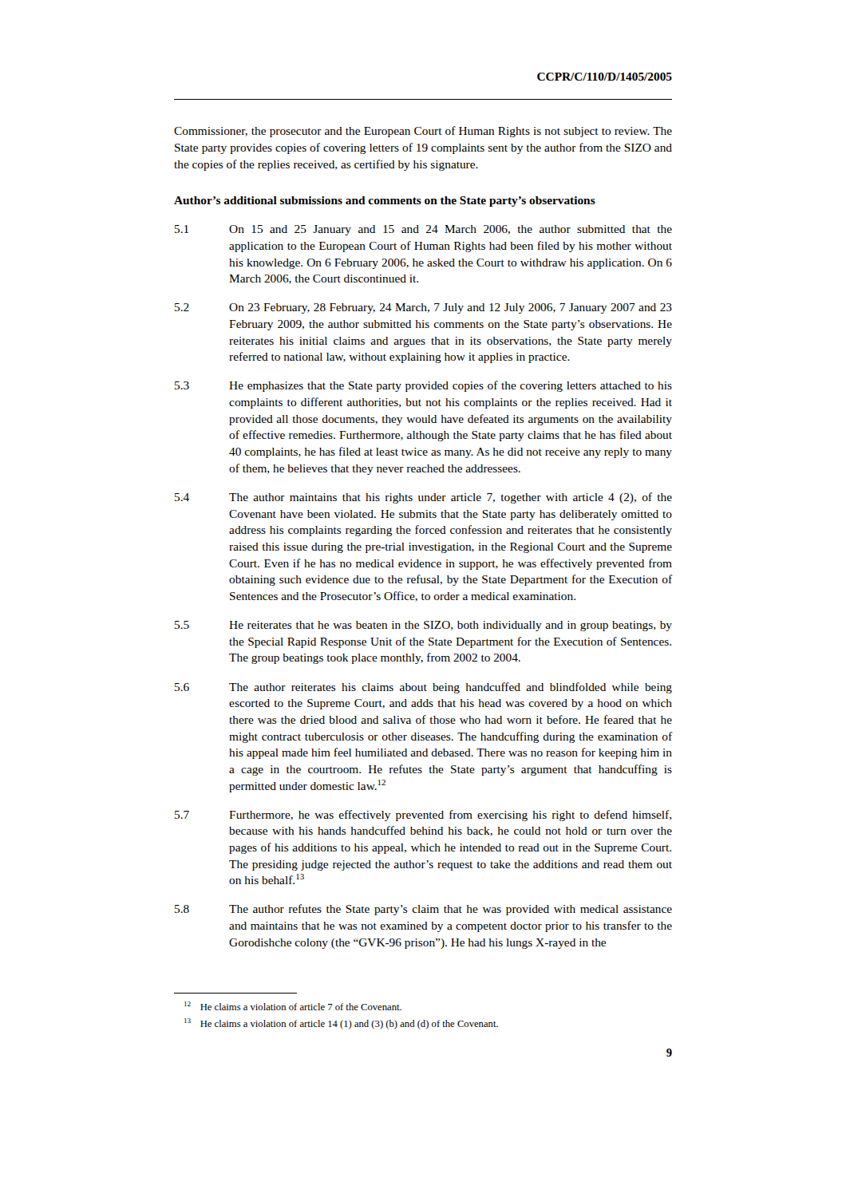CCPR/C/110/D/1405/2005
Commissioner, the prosecutor and the European Court of Human Rights is not subject to review. The State party provides copies of covering letters of 19 complaints sent by the author from the SIZO and the copies of the replies received, as certified by his signature.
Author’s additional submissions and comments on the State party’s observations
5.1
On 15 and 25 January and 15 and 24 March 2006, the author submitted that the application to the European Court of Human Rights had been filed by his mother without his knowledge. On 6 February 2006, he asked the Court to withdraw his application. On 6 March 2006, the Court discontinued it.
5.2
On 23 February, 28 February, 24 March, 7 July and 12 July 2006, 7 January 2007 and 23 February 2009, the author submitted his comments on the State party’s observations. He reiterates his initial claims and argues that in its observations, the State party merely referred to national law, without explaining how it applies in practice.
5.3
He emphasizes that the State party provided copies of the covering letters attached to his complaints to different authorities, but not his complaints or the replies received. Had it provided all those documents, they would have defeated its arguments on the availability of effective remedies. Furthermore, although the State party claims that he has filed about 40 complaints, he has filed at least twice as many. As he did not receive any reply to many of them, he believes that they never reached the addressees.
5.4
The author maintains that his rights under article 7, together with article 4 (2), of the Covenant have been violated. He submits that the State party has deliberately omitted to address his complaints regarding the forced confession and reiterates that he consistently raised this issue during the pre-trial investigation, in the Regional Court and the Supreme Court. Even if he has no medical evidence in support, he was effectively prevented from obtaining such evidence due to the refusal, by the State Department for the Execution of Sentences and the Prosecutor’s Office, to order a medical examination.
5.5
He reiterates that he was beaten in the SIZO, both individually and in group beatings, by the Special Rapid Response Unit of the State Department for the Execution of Sentences. The group beatings took place monthly, from 2002 to 2004.
5.6
The author reiterates his claims about being handcuffed and blindfolded while being escorted to the Supreme Court, and adds that his head was covered by a hood on which there was the dried blood and saliva of those who had worn it before. He feared that he might contract tuberculosis or other diseases. The handcuffing during the examination of his appeal made him feel humiliated and debased. There was no reason for keeping him in a cage in the courtroom. He refutes the State party’s argument that handcuffing is permitted under domestic law.12
5.7
Furthermore, he was effectively prevented from exercising his right to defend himself, because with his hands handcuffed behind his back, he could not hold or turn over the pages of his additions to his appeal, which he intended to read out in the Supreme Court. The presiding judge rejected the author’s request to take the additions and read them out on his behalf.13
5.8
The author refutes the State party’s claim that he was provided with medical assistance and maintains that he was not examined by a competent doctor prior to his transfer to the Gorodishche colony (the “GVK-96 prison”). He had his lungs X-rayed in the
12
He claims a violation of article 7 of the Covenant.
13
He claims a violation of article 14 (1) and (3) (b) and (d) of the Covenant.
9